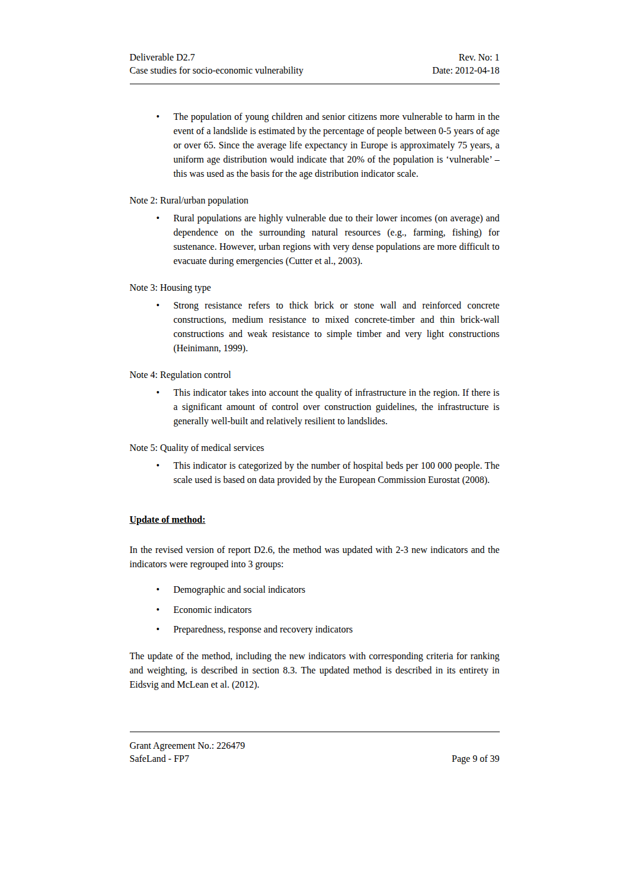Deliverable D2.7
Case studies for socio-economic vulnerability
Rev. No: 1
Date: 2012-04-18
The population of young children and senior citizens more vulnerable to harm in the event of a landslide is estimated by the percentage of people between 0-5 years of age or over 65. Since the average life expectancy in Europe is approximately 75 years, a uniform age distribution would indicate that 20% of the population is ‘vulnerable’ – this was used as the basis for the age distribution indicator scale.
Note 2: Rural/urban population
Rural populations are highly vulnerable due to their lower incomes (on average) and dependence on the surrounding natural resources (e.g., farming, fishing) for sustenance. However, urban regions with very dense populations are more difficult to evacuate during emergencies (Cutter et al., 2003).
Note 3: Housing type
Strong resistance refers to thick brick or stone wall and reinforced concrete constructions, medium resistance to mixed concrete-timber and thin brick-wall constructions and weak resistance to simple timber and very light constructions (Heinimann, 1999).
Note 4: Regulation control
This indicator takes into account the quality of infrastructure in the region. If there is a significant amount of control over construction guidelines, the infrastructure is generally well-built and relatively resilient to landslides.
Note 5: Quality of medical services
This indicator is categorized by the number of hospital beds per 100 000 people. The scale used is based on data provided by the European Commission Eurostat (2008).
Update of method:
In the revised version of report D2.6, the method was updated with 2-3 new indicators and the indicators were regrouped into 3 groups:
Demographic and social indicators
Economic indicators
Preparedness, response and recovery indicators
The update of the method, including the new indicators with corresponding criteria for ranking and weighting, is described in section 8.3. The updated method is described in its entirety in Eidsvig and McLean et al. (2012).
Grant Agreement No.: 226479
SafeLand - FP7
Page 9 of 39